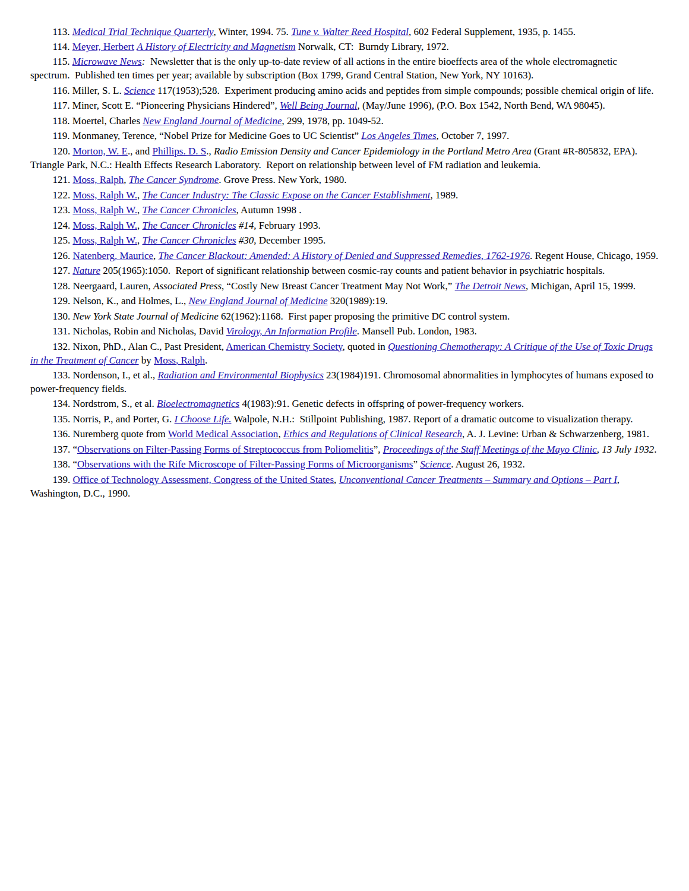113. Medical Trial Technique Quarterly, Winter, 1994. 75. Tune v. Walter Reed Hospital, 602 Federal Supplement, 1935, p. 1455.
114. Meyer, Herbert A History of Electricity and Magnetism Norwalk, CT: Burndy Library, 1972.
115. Microwave News: Newsletter that is the only up-to-date review of all actions in the entire bioeffects area of the whole electromagnetic spectrum. Published ten times per year; available by subscription (Box 1799, Grand Central Station, New York, NY 10163).
116. Miller, S. L. Science 117(1953);528. Experiment producing amino acids and peptides from simple compounds; possible chemical origin of life.
117. Miner, Scott E. “Pioneering Physicians Hindered”, Well Being Journal, (May/June 1996), (P.O. Box 1542, North Bend, WA 98045).
118. Moertel, Charles New England Journal of Medicine, 299, 1978, pp. 1049-52.
119. Monmaney, Terence, “Nobel Prize for Medicine Goes to UC Scientist” Los Angeles Times, October 7, 1997.
120. Morton, W. E., and Phillips. D. S., Radio Emission Density and Cancer Epidemiology in the Portland Metro Area (Grant #R-805832, EPA). Triangle Park, N.C.: Health Effects Research Laboratory. Report on relationship between level of FM radiation and leukemia.
121. Moss, Ralph, The Cancer Syndrome. Grove Press. New York, 1980.
122. Moss, Ralph W., The Cancer Industry: The Classic Expose on the Cancer Establishment, 1989.
123. Moss, Ralph W., The Cancer Chronicles, Autumn 1998 .
124. Moss, Ralph W., The Cancer Chronicles #14, February 1993.
125. Moss, Ralph W., The Cancer Chronicles #30, December 1995.
126. Natenberg, Maurice, The Cancer Blackout: Amended: A History of Denied and Suppressed Remedies, 1762-1976. Regent House, Chicago, 1959.
127. Nature 205(1965):1050. Report of significant relationship between cosmic-ray counts and patient behavior in psychiatric hospitals.
128. Neergaard, Lauren, Associated Press, “Costly New Breast Cancer Treatment May Not Work,” The Detroit News, Michigan, April 15, 1999.
129. Nelson, K., and Holmes, L., New England Journal of Medicine 320(1989):19.
130. New York State Journal of Medicine 62(1962):1168. First paper proposing the primitive DC control system.
131. Nicholas, Robin and Nicholas, David Virology, An Information Profile. Mansell Pub. London, 1983.
132. Nixon, PhD., Alan C., Past President, American Chemistry Society, quoted in Questioning Chemotherapy: A Critique of the Use of Toxic Drugs in the Treatment of Cancer by Moss, Ralph.
133. Nordenson, I., et al., Radiation and Environmental Biophysics 23(1984)191. Chromosomal abnormalities in lymphocytes of humans exposed to power-frequency fields.
134. Nordstrom, S., et al. Bioelectromagnetics 4(1983):91. Genetic defects in offspring of power-frequency workers.
135. Norris, P., and Porter, G. I Choose Life. Walpole, N.H.: Stillpoint Publishing, 1987. Report of a dramatic outcome to visualization therapy.
136. Nuremberg quote from World Medical Association, Ethics and Regulations of Clinical Research, A. J. Levine: Urban & Schwarzenberg, 1981.
137. “Observations on Filter-Passing Forms of Streptococcus from Poliomelitis”, Proceedings of the Staff Meetings of the Mayo Clinic, 13 July 1932.
138. “Observations with the Rife Microscope of Filter-Passing Forms of Microorganisms” Science. August 26, 1932.
139. Office of Technology Assessment, Congress of the United States, Unconventional Cancer Treatments – Summary and Options – Part I, Washington, D.C., 1990.